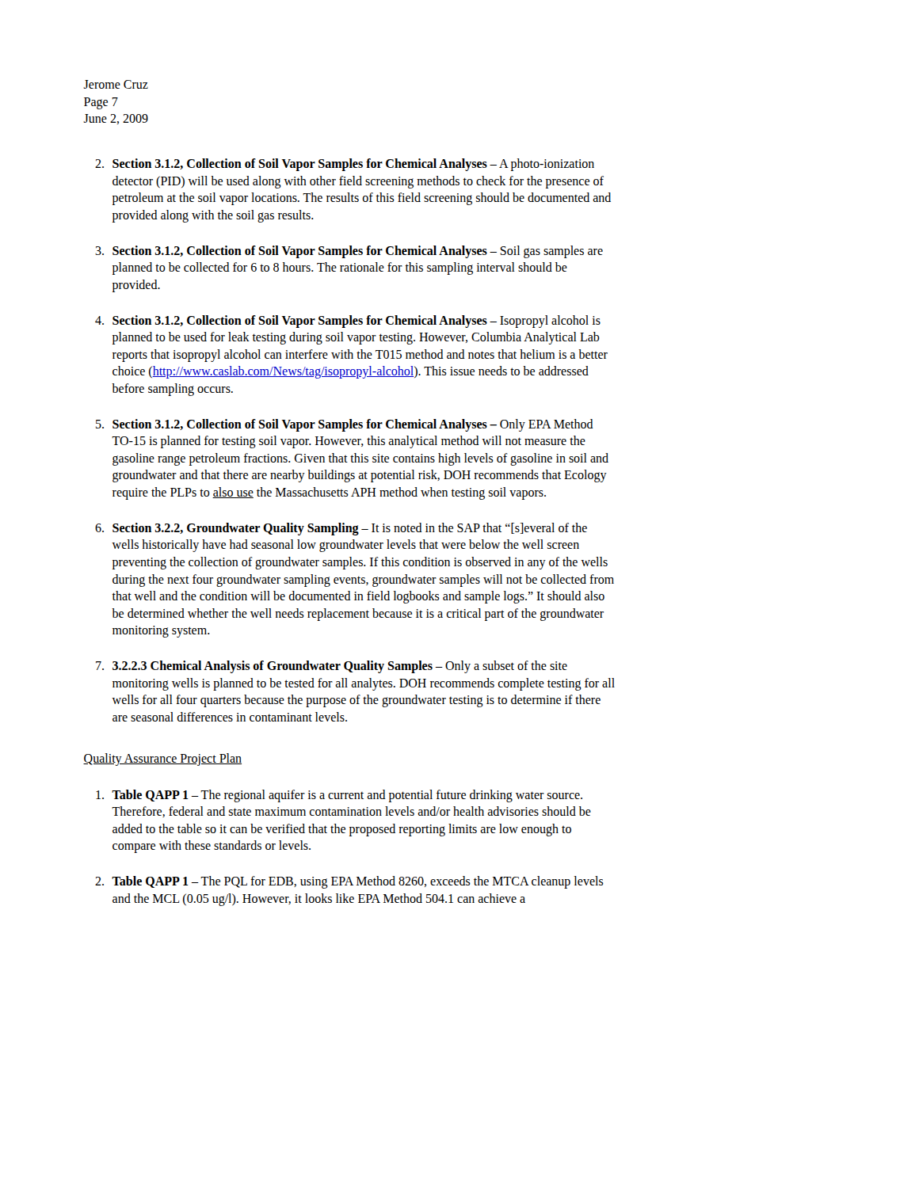Jerome Cruz
Page 7
June 2, 2009
Section 3.1.2, Collection of Soil Vapor Samples for Chemical Analyses – A photo-ionization detector (PID) will be used along with other field screening methods to check for the presence of petroleum at the soil vapor locations. The results of this field screening should be documented and provided along with the soil gas results.
Section 3.1.2, Collection of Soil Vapor Samples for Chemical Analyses – Soil gas samples are planned to be collected for 6 to 8 hours. The rationale for this sampling interval should be provided.
Section 3.1.2, Collection of Soil Vapor Samples for Chemical Analyses – Isopropyl alcohol is planned to be used for leak testing during soil vapor testing. However, Columbia Analytical Lab reports that isopropyl alcohol can interfere with the T015 method and notes that helium is a better choice (http://www.caslab.com/News/tag/isopropyl-alcohol). This issue needs to be addressed before sampling occurs.
Section 3.1.2, Collection of Soil Vapor Samples for Chemical Analyses – Only EPA Method TO-15 is planned for testing soil vapor. However, this analytical method will not measure the gasoline range petroleum fractions. Given that this site contains high levels of gasoline in soil and groundwater and that there are nearby buildings at potential risk, DOH recommends that Ecology require the PLPs to also use the Massachusetts APH method when testing soil vapors.
Section 3.2.2, Groundwater Quality Sampling – It is noted in the SAP that “[s]everal of the wells historically have had seasonal low groundwater levels that were below the well screen preventing the collection of groundwater samples. If this condition is observed in any of the wells during the next four groundwater sampling events, groundwater samples will not be collected from that well and the condition will be documented in field logbooks and sample logs.” It should also be determined whether the well needs replacement because it is a critical part of the groundwater monitoring system.
3.2.2.3 Chemical Analysis of Groundwater Quality Samples – Only a subset of the site monitoring wells is planned to be tested for all analytes. DOH recommends complete testing for all wells for all four quarters because the purpose of the groundwater testing is to determine if there are seasonal differences in contaminant levels.
Quality Assurance Project Plan
Table QAPP 1 – The regional aquifer is a current and potential future drinking water source. Therefore, federal and state maximum contamination levels and/or health advisories should be added to the table so it can be verified that the proposed reporting limits are low enough to compare with these standards or levels.
Table QAPP 1 – The PQL for EDB, using EPA Method 8260, exceeds the MTCA cleanup levels and the MCL (0.05 ug/l). However, it looks like EPA Method 504.1 can achieve a